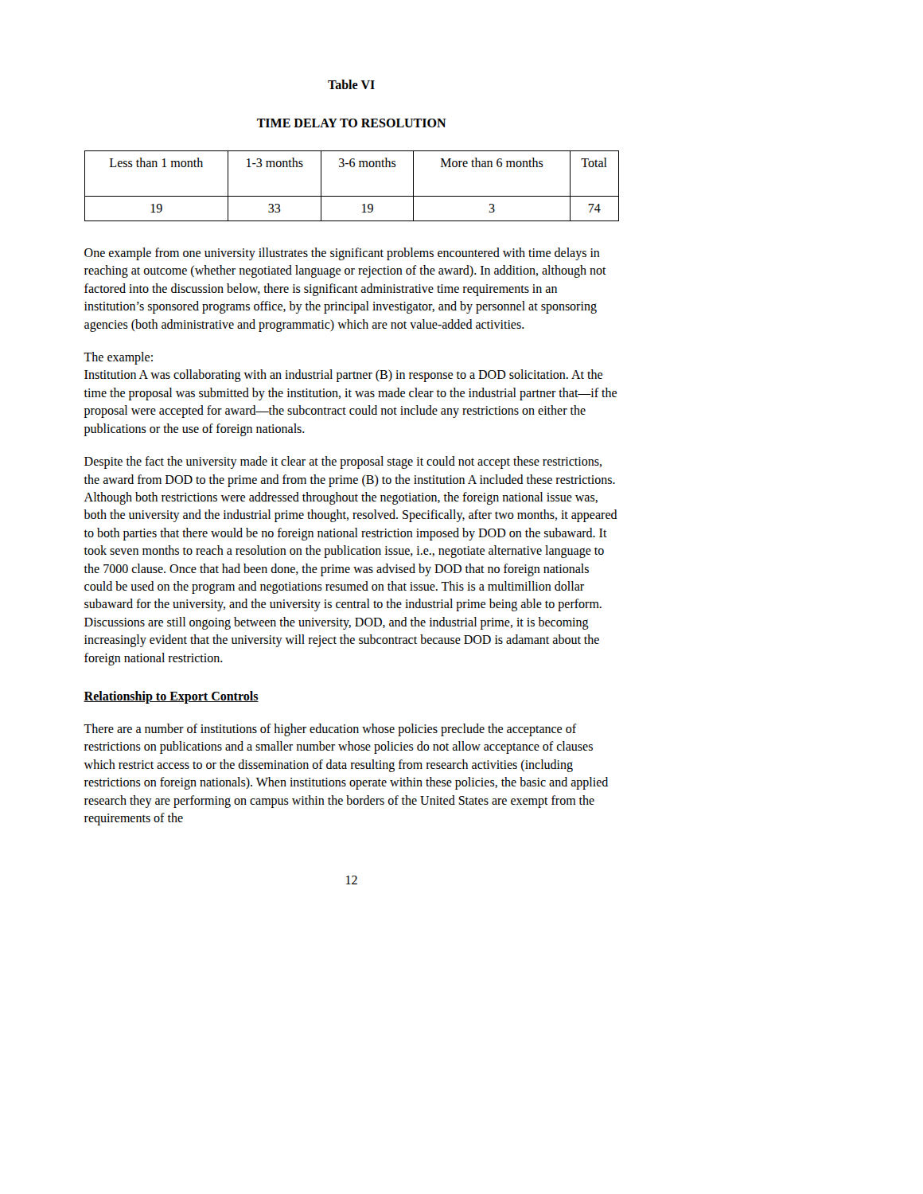Table VI
TIME DELAY TO RESOLUTION
| Less than 1 month | 1-3 months | 3-6 months | More than 6 months | Total |
| --- | --- | --- | --- | --- |
| 19 | 33 | 19 | 3 | 74 |
One example from one university illustrates the significant problems encountered with time delays in reaching at outcome (whether negotiated language or rejection of the award). In addition, although not factored into the discussion below, there is significant administrative time requirements in an institution’s sponsored programs office, by the principal investigator, and by personnel at sponsoring agencies (both administrative and programmatic) which are not value-added activities.
The example:
Institution A was collaborating with an industrial partner (B) in response to a DOD solicitation. At the time the proposal was submitted by the institution, it was made clear to the industrial partner that—if the proposal were accepted for award—the subcontract could not include any restrictions on either the publications or the use of foreign nationals.
Despite the fact the university made it clear at the proposal stage it could not accept these restrictions, the award from DOD to the prime and from the prime (B) to the institution A included these restrictions. Although both restrictions were addressed throughout the negotiation, the foreign national issue was, both the university and the industrial prime thought, resolved. Specifically, after two months, it appeared to both parties that there would be no foreign national restriction imposed by DOD on the subaward. It took seven months to reach a resolution on the publication issue, i.e., negotiate alternative language to the 7000 clause. Once that had been done, the prime was advised by DOD that no foreign nationals could be used on the program and negotiations resumed on that issue. This is a multimillion dollar subaward for the university, and the university is central to the industrial prime being able to perform. Discussions are still ongoing between the university, DOD, and the industrial prime, it is becoming increasingly evident that the university will reject the subcontract because DOD is adamant about the foreign national restriction.
Relationship to Export Controls
There are a number of institutions of higher education whose policies preclude the acceptance of restrictions on publications and a smaller number whose policies do not allow acceptance of clauses which restrict access to or the dissemination of data resulting from research activities (including restrictions on foreign nationals). When institutions operate within these policies, the basic and applied research they are performing on campus within the borders of the United States are exempt from the requirements of the
12